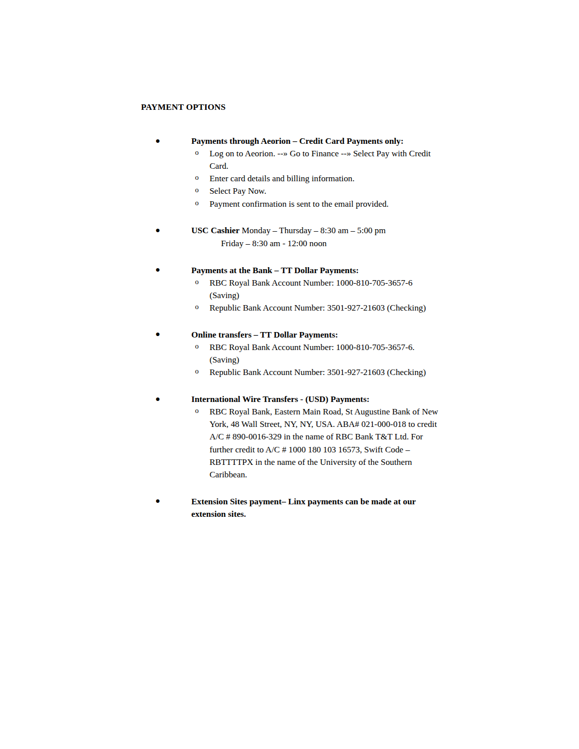PAYMENT OPTIONS
Payments through Aeorion – Credit Card Payments only:
Log on to Aeorion. --» Go to Finance --» Select Pay with Credit Card.
Enter card details and billing information.
Select Pay Now.
Payment confirmation is sent to the email provided.
USC Cashier Monday – Thursday – 8:30 am – 5:00 pm Friday – 8:30 am - 12:00 noon
Payments at the Bank – TT Dollar Payments:
RBC Royal Bank Account Number: 1000-810-705-3657-6 (Saving)
Republic Bank Account Number: 3501-927-21603 (Checking)
Online transfers – TT Dollar Payments:
RBC Royal Bank Account Number: 1000-810-705-3657-6. (Saving)
Republic Bank Account Number: 3501-927-21603 (Checking)
International Wire Transfers - (USD) Payments:
RBC Royal Bank, Eastern Main Road, St Augustine Bank of New York, 48 Wall Street, NY, NY, USA. ABA# 021-000-018 to credit A/C # 890-0016-329 in the name of RBC Bank T&T Ltd. For further credit to A/C # 1000 180 103 16573, Swift Code –RBTTTTPX in the name of the University of the Southern Caribbean.
Extension Sites payment– Linx payments can be made at our extension sites.